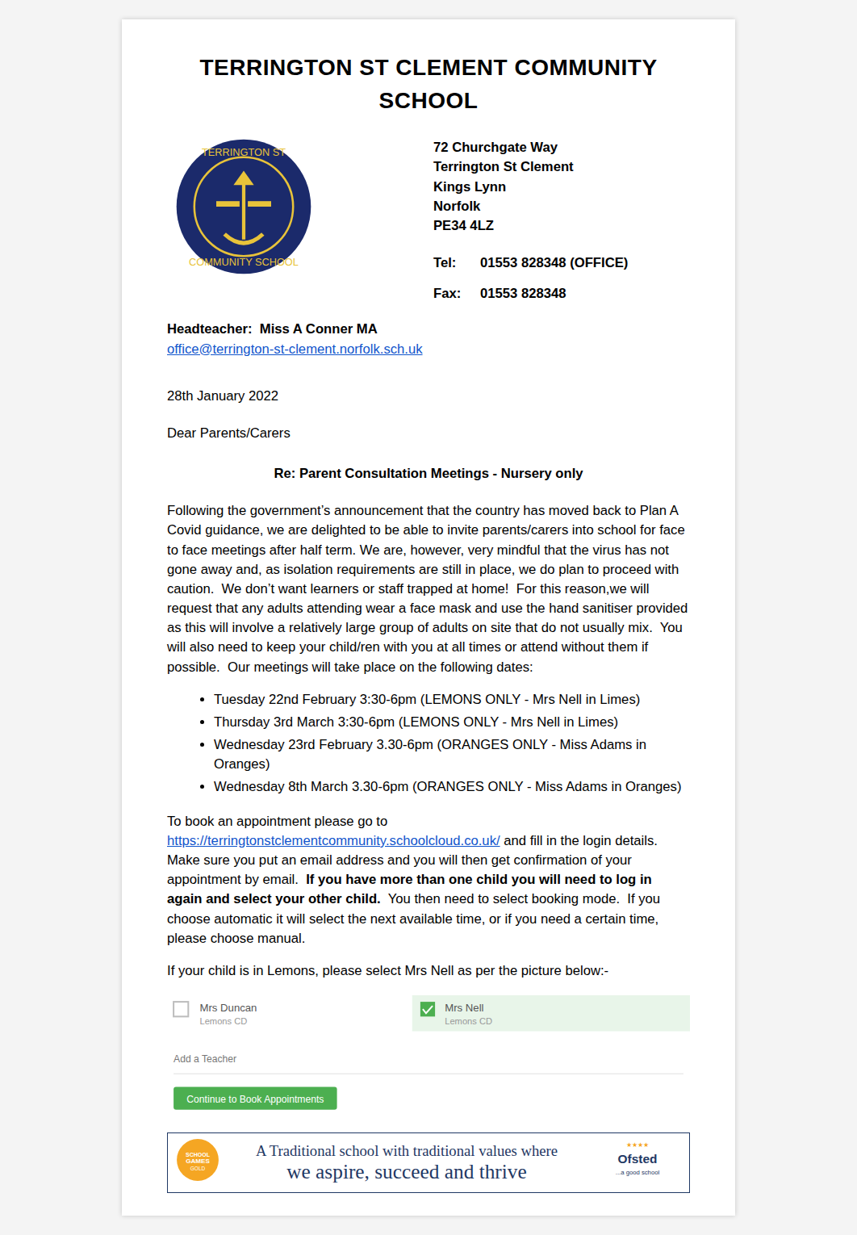TERRINGTON ST CLEMENT COMMUNITY SCHOOL
72 Churchgate Way
Terrington St Clement
Kings Lynn
Norfolk
PE34 4LZ
| Tel: | 01553 828348 (OFFICE) |
| Fax: | 01553 828348 |
Headteacher: Miss A Conner MA office@terrington-st-clement.norfolk.sch.uk
28th January 2022
Dear Parents/Carers
Re: Parent Consultation Meetings - Nursery only
Following the government’s announcement that the country has moved back to Plan A Covid guidance, we are delighted to be able to invite parents/carers into school for face to face meetings after half term. We are, however, very mindful that the virus has not gone away and, as isolation requirements are still in place, we do plan to proceed with caution. We don’t want learners or staff trapped at home! For this reason,we will request that any adults attending wear a face mask and use the hand sanitiser provided as this will involve a relatively large group of adults on site that do not usually mix. You will also need to keep your child/ren with you at all times or attend without them if possible. Our meetings will take place on the following dates:
Tuesday 22nd February 3:30-6pm (LEMONS ONLY - Mrs Nell in Limes)
Thursday 3rd March 3:30-6pm (LEMONS ONLY - Mrs Nell in Limes)
Wednesday 23rd February 3.30-6pm (ORANGES ONLY - Miss Adams in Oranges)
Wednesday 8th March 3.30-6pm (ORANGES ONLY - Miss Adams in Oranges)
To book an appointment please go to https://terringtonstclementcommunity.schoolcloud.co.uk/ and fill in the login details. Make sure you put an email address and you will then get confirmation of your appointment by email. If you have more than one child you will need to log in again and select your other child. You then need to select booking mode. If you choose automatic it will select the next available time, or if you need a certain time, please choose manual.
If your child is in Lemons, please select Mrs Nell as per the picture below:-
A Traditional school with traditional values where
we aspire, succeed and thrive